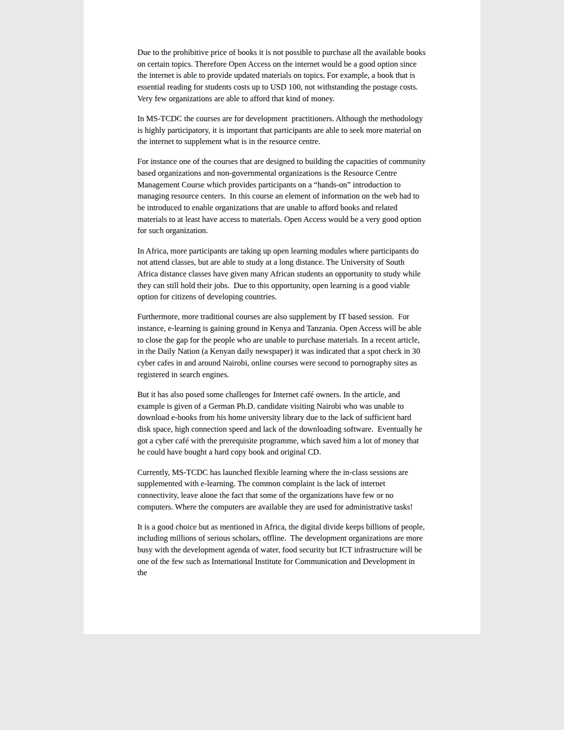Due to the prohibitive price of books it is not possible to purchase all the available books on certain topics. Therefore Open Access on the internet would be a good option since the internet is able to provide updated materials on topics. For example, a book that is essential reading for students costs up to USD 100, not withstanding the postage costs. Very few organizations are able to afford that kind of money.
In MS-TCDC the courses are for development practitioners. Although the methodology is highly participatory, it is important that participants are able to seek more material on the internet to supplement what is in the resource centre.
For instance one of the courses that are designed to building the capacities of community based organizations and non-governmental organizations is the Resource Centre Management Course which provides participants on a “hands-on” introduction to managing resource centers. In this course an element of information on the web had to be introduced to enable organizations that are unable to afford books and related materials to at least have access to materials. Open Access would be a very good option for such organization.
In Africa, more participants are taking up open learning modules where participants do not attend classes, but are able to study at a long distance. The University of South Africa distance classes have given many African students an opportunity to study while they can still hold their jobs. Due to this opportunity, open learning is a good viable option for citizens of developing countries.
Furthermore, more traditional courses are also supplement by IT based session. For instance, e-learning is gaining ground in Kenya and Tanzania. Open Access will be able to close the gap for the people who are unable to purchase materials. In a recent article, in the Daily Nation (a Kenyan daily newspaper) it was indicated that a spot check in 30 cyber cafes in and around Nairobi, online courses were second to pornography sites as registered in search engines.
But it has also posed some challenges for Internet café owners. In the article, and example is given of a German Ph.D. candidate visiting Nairobi who was unable to download e-books from his home university library due to the lack of sufficient hard disk space, high connection speed and lack of the downloading software. Eventually he got a cyber café with the prerequisite programme, which saved him a lot of money that he could have bought a hard copy book and original CD.
Currently, MS-TCDC has launched flexible learning where the in-class sessions are supplemented with e-learning. The common complaint is the lack of internet connectivity, leave alone the fact that some of the organizations have few or no computers. Where the computers are available they are used for administrative tasks!
It is a good choice but as mentioned in Africa, the digital divide keeps billions of people, including millions of serious scholars, offline. The development organizations are more busy with the development agenda of water, food security but ICT infrastructure will be one of the few such as International Institute for Communication and Development in the